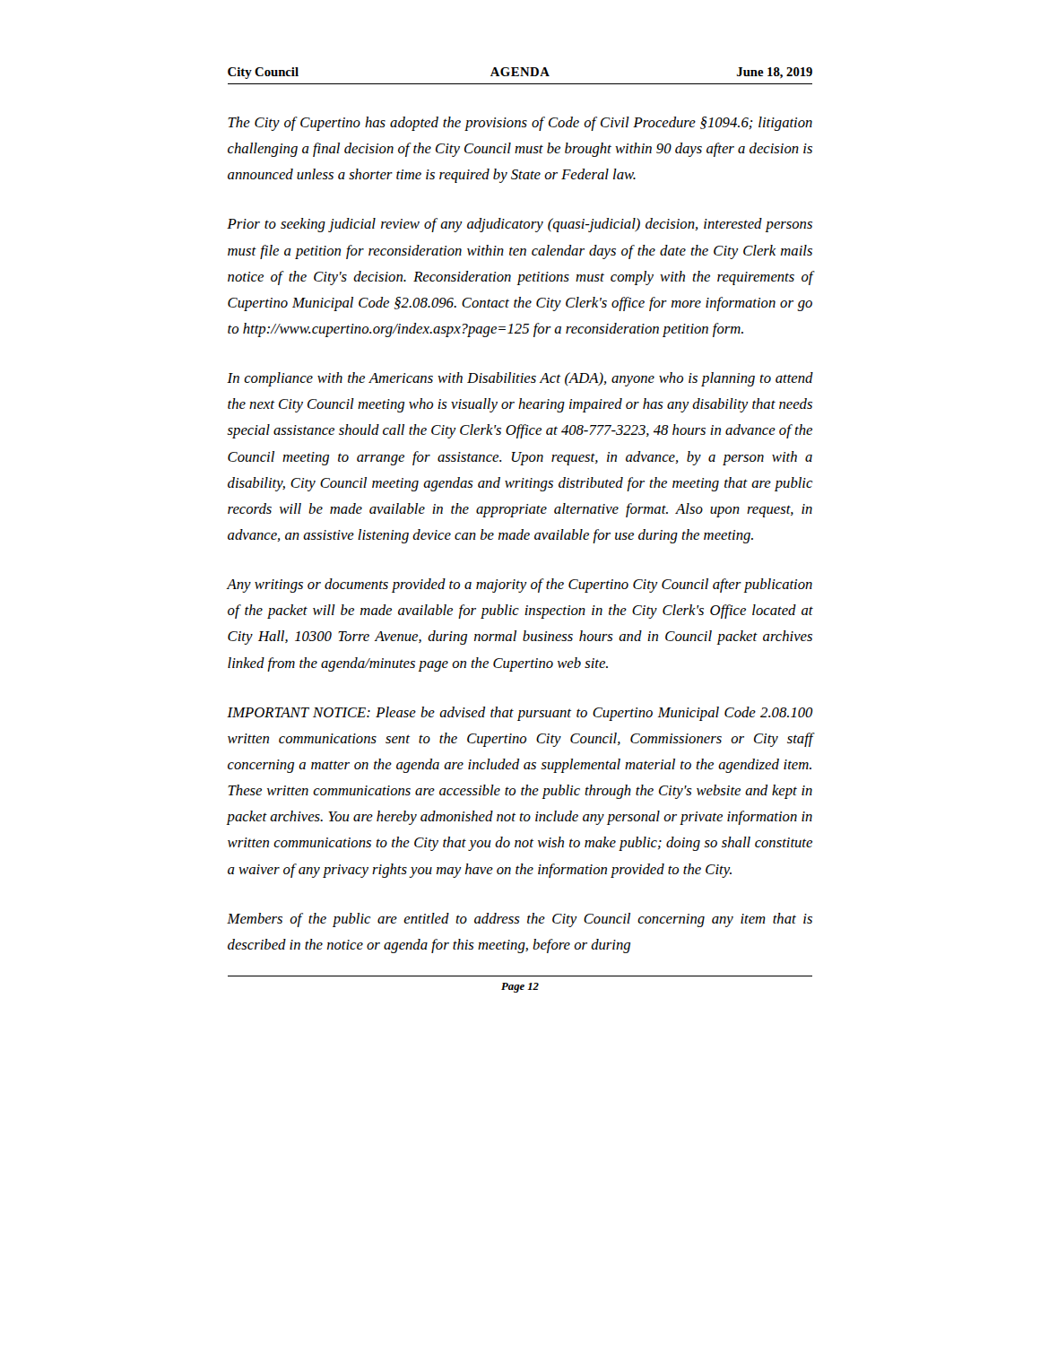City Council
AGENDA
June 18, 2019
The City of Cupertino has adopted the provisions of Code of Civil Procedure §1094.6; litigation challenging a final decision of the City Council must be brought within 90 days after a decision is announced unless a shorter time is required by State or Federal law.
Prior to seeking judicial review of any adjudicatory (quasi-judicial) decision, interested persons must file a petition for reconsideration within ten calendar days of the date the City Clerk mails notice of the City's decision. Reconsideration petitions must comply with the requirements of Cupertino Municipal Code §2.08.096. Contact the City Clerk's office for more information or go to http://www.cupertino.org/index.aspx?page=125 for a reconsideration petition form.
In compliance with the Americans with Disabilities Act (ADA), anyone who is planning to attend the next City Council meeting who is visually or hearing impaired or has any disability that needs special assistance should call the City Clerk's Office at 408-777-3223, 48 hours in advance of the Council meeting to arrange for assistance. Upon request, in advance, by a person with a disability, City Council meeting agendas and writings distributed for the meeting that are public records will be made available in the appropriate alternative format. Also upon request, in advance, an assistive listening device can be made available for use during the meeting.
Any writings or documents provided to a majority of the Cupertino City Council after publication of the packet will be made available for public inspection in the City Clerk's Office located at City Hall, 10300 Torre Avenue, during normal business hours and in Council packet archives linked from the agenda/minutes page on the Cupertino web site.
IMPORTANT NOTICE: Please be advised that pursuant to Cupertino Municipal Code 2.08.100 written communications sent to the Cupertino City Council, Commissioners or City staff concerning a matter on the agenda are included as supplemental material to the agendized item. These written communications are accessible to the public through the City's website and kept in packet archives. You are hereby admonished not to include any personal or private information in written communications to the City that you do not wish to make public; doing so shall constitute a waiver of any privacy rights you may have on the information provided to the City.
Members of the public are entitled to address the City Council concerning any item that is described in the notice or agenda for this meeting, before or during
Page 12